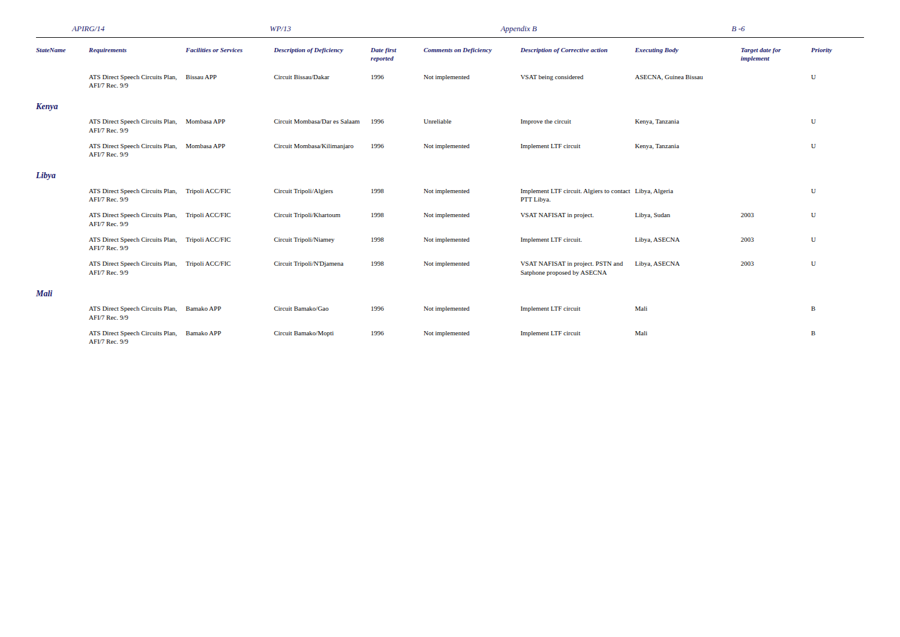APIRG/14
WP/13
Appendix B
B -6
| StateName | Requirements | Facilities or Services | Description of Deficiency | Date first reported | Comments on Deficiency | Description of Corrective action | Executing Body | Target date for implement | Priority |
| --- | --- | --- | --- | --- | --- | --- | --- | --- | --- |
| | ATS Direct Speech Circuits Plan, AFI/7 Rec. 9/9 | Bissau APP | Circuit Bissau/Dakar | 1996 | Not implemented | VSAT being considered | ASECNA, Guinea Bissau | | U |
| Kenya |
| | ATS Direct Speech Circuits Plan, AFI/7 Rec. 9/9 | Mombasa APP | Circuit Mombasa/Dar es Salaam | 1996 | Unreliable | Improve the circuit | Kenya, Tanzania | | U |
| | ATS Direct Speech Circuits Plan, AFI/7 Rec. 9/9 | Mombasa APP | Circuit Mombasa/Kilimanjaro | 1996 | Not implemented | Implement LTF circuit | Kenya, Tanzania | | U |
| Libya |
| | ATS Direct Speech Circuits Plan, AFI/7 Rec. 9/9 | Tripoli ACC/FIC | Circuit Tripoli/Algiers | 1998 | Not implemented | Implement LTF circuit. Algiers to contact PTT Libya. | Libya, Algeria | | U |
| | ATS Direct Speech Circuits Plan, AFI/7 Rec. 9/9 | Tripoli ACC/FIC | Circuit Tripoli/Khartoum | 1998 | Not implemented | VSAT NAFISAT in project. | Libya, Sudan | 2003 | U |
| | ATS Direct Speech Circuits Plan, AFI/7 Rec. 9/9 | Tripoli ACC/FIC | Circuit Tripoli/Niamey | 1998 | Not implemented | Implement LTF circuit. | Libya, ASECNA | 2003 | U |
| | ATS Direct Speech Circuits Plan, AFI/7 Rec. 9/9 | Tripoli ACC/FIC | Circuit Tripoli/N'Djamena | 1998 | Not implemented | VSAT NAFISAT in project. PSTN and Satphone proposed by ASECNA | Libya, ASECNA | 2003 | U |
| Mali |
| | ATS Direct Speech Circuits Plan, AFI/7 Rec. 9/9 | Bamako APP | Circuit Bamako/Gao | 1996 | Not implemented | Implement LTF circuit | Mali | | B |
| | ATS Direct Speech Circuits Plan, AFI/7 Rec. 9/9 | Bamako APP | Circuit Bamako/Mopti | 1996 | Not implemented | Implement LTF circuit | Mali | | B |